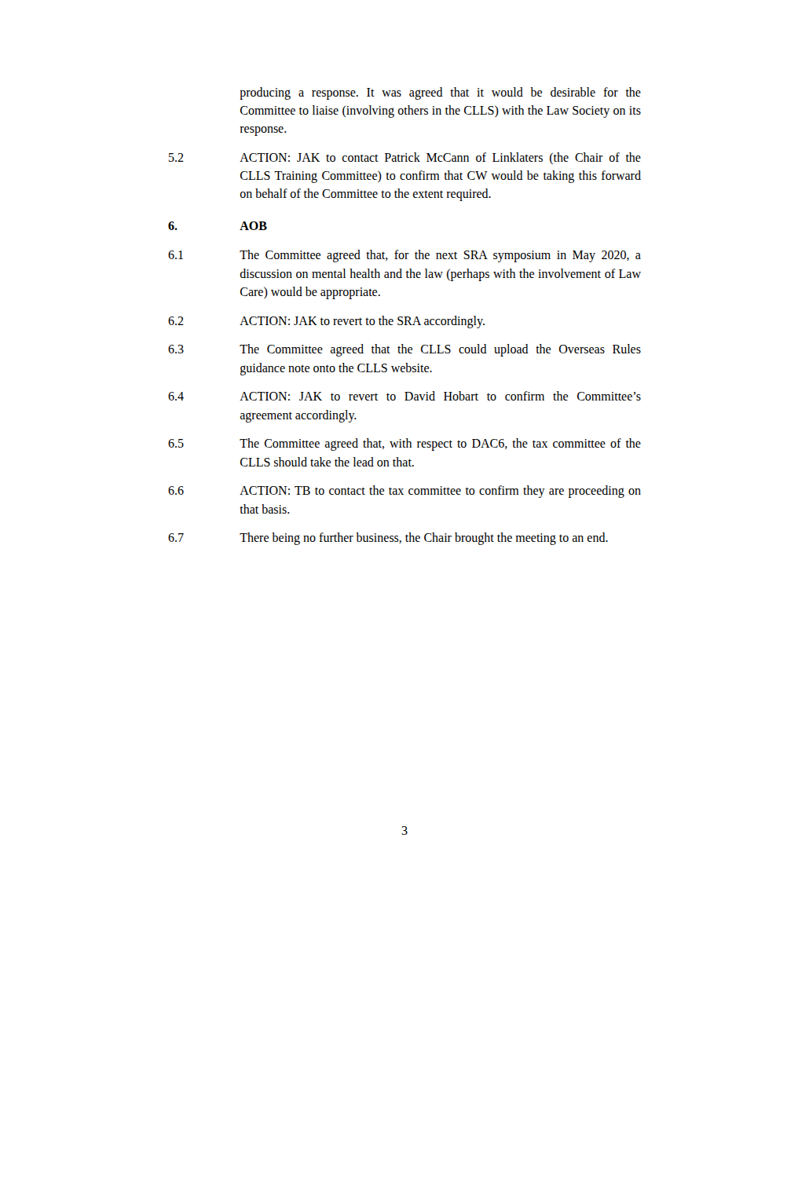producing a response. It was agreed that it would be desirable for the Committee to liaise (involving others in the CLLS) with the Law Society on its response.
5.2
ACTION: JAK to contact Patrick McCann of Linklaters (the Chair of the CLLS Training Committee) to confirm that CW would be taking this forward on behalf of the Committee to the extent required.
6.
AOB
6.1
The Committee agreed that, for the next SRA symposium in May 2020, a discussion on mental health and the law (perhaps with the involvement of Law Care) would be appropriate.
6.2
ACTION: JAK to revert to the SRA accordingly.
6.3
The Committee agreed that the CLLS could upload the Overseas Rules guidance note onto the CLLS website.
6.4
ACTION: JAK to revert to David Hobart to confirm the Committee’s agreement accordingly.
6.5
The Committee agreed that, with respect to DAC6, the tax committee of the CLLS should take the lead on that.
6.6
ACTION: TB to contact the tax committee to confirm they are proceeding on that basis.
6.7
There being no further business, the Chair brought the meeting to an end.
3